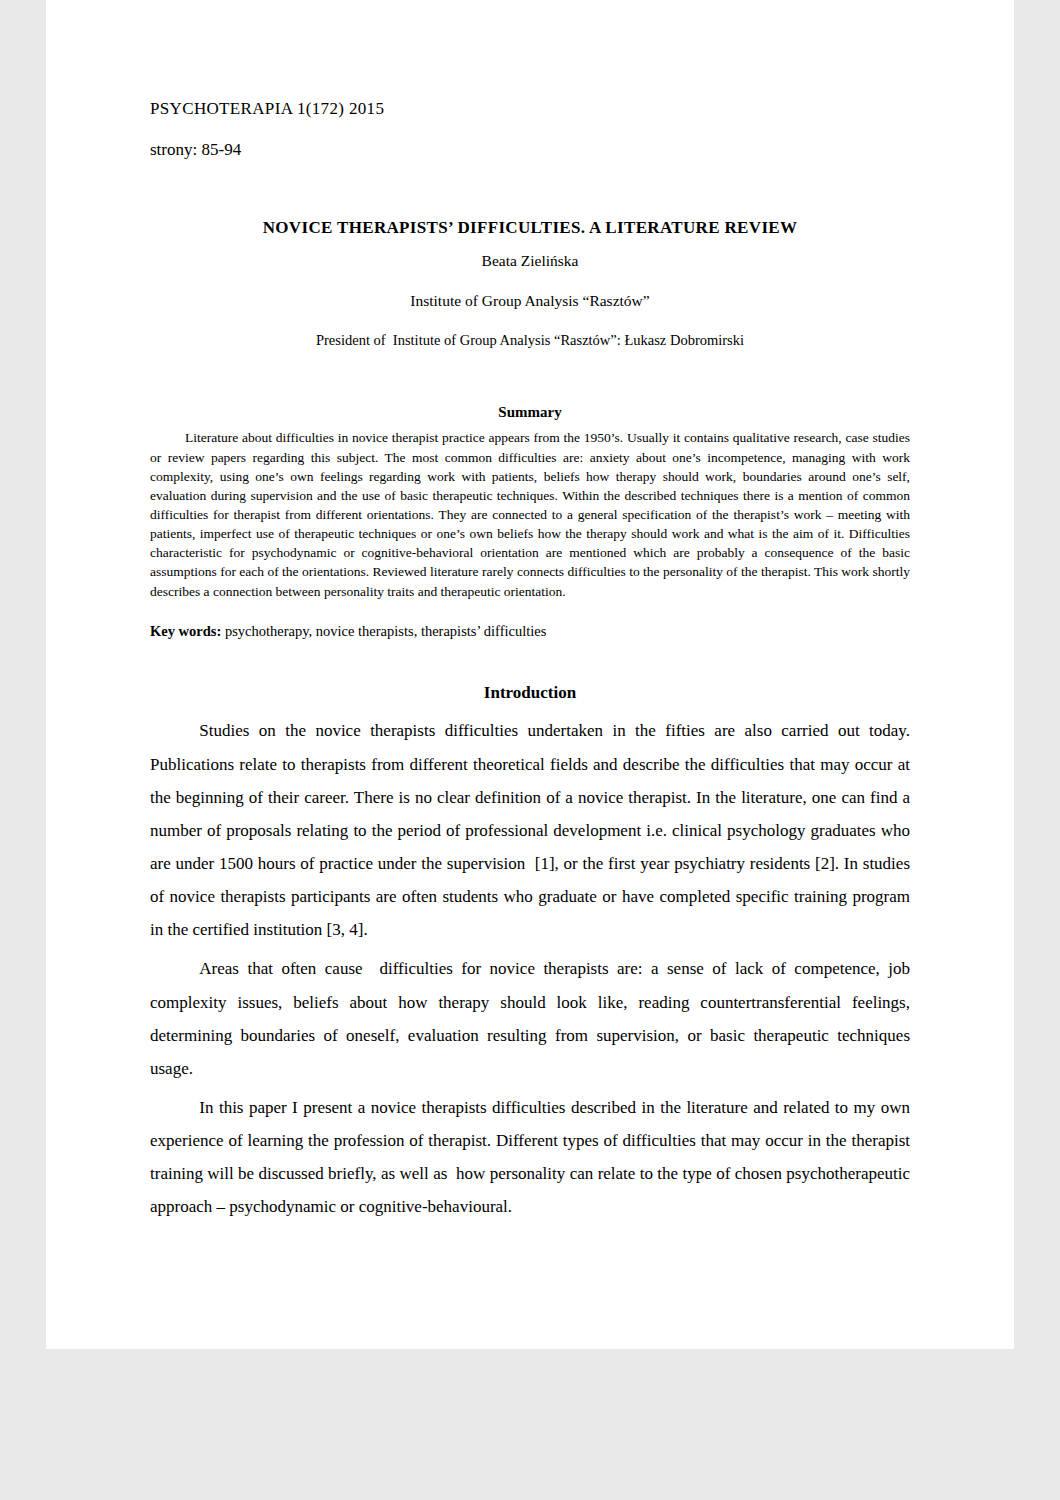PSYCHOTERAPIA 1(172) 2015
strony: 85-94
Novice therapists’ difficulties. A literature review
Beata Zielińska
Institute of Group Analysis “Rasztów”
President of Institute of Group Analysis “Rasztów”: Łukasz Dobromirski
Summary
Literature about difficulties in novice therapist practice appears from the 1950’s. Usually it contains qualitative research, case studies or review papers regarding this subject. The most common difficulties are: anxiety about one’s incompetence, managing with work complexity, using one’s own feelings regarding work with patients, beliefs how therapy should work, boundaries around one’s self, evaluation during supervision and the use of basic therapeutic techniques. Within the described techniques there is a mention of common difficulties for therapist from different orientations. They are connected to a general specification of the therapist’s work – meeting with patients, imperfect use of therapeutic techniques or one’s own beliefs how the therapy should work and what is the aim of it. Difficulties characteristic for psychodynamic or cognitive-behavioral orientation are mentioned which are probably a consequence of the basic assumptions for each of the orientations. Reviewed literature rarely connects difficulties to the personality of the therapist. This work shortly describes a connection between personality traits and therapeutic orientation.
Key words: psychotherapy, novice therapists, therapists’ difficulties
Introduction
Studies on the novice therapists difficulties undertaken in the fifties are also carried out today. Publications relate to therapists from different theoretical fields and describe the difficulties that may occur at the beginning of their career. There is no clear definition of a novice therapist. In the literature, one can find a number of proposals relating to the period of professional development i.e. clinical psychology graduates who are under 1500 hours of practice under the supervision [1], or the first year psychiatry residents [2]. In studies of novice therapists participants are often students who graduate or have completed specific training program in the certified institution [3, 4].
Areas that often cause difficulties for novice therapists are: a sense of lack of competence, job complexity issues, beliefs about how therapy should look like, reading countertransferential feelings, determining boundaries of oneself, evaluation resulting from supervision, or basic therapeutic techniques usage.
In this paper I present a novice therapists difficulties described in the literature and related to my own experience of learning the profession of therapist. Different types of difficulties that may occur in the therapist training will be discussed briefly, as well as how personality can relate to the type of chosen psychotherapeutic approach – psychodynamic or cognitive-behavioural.